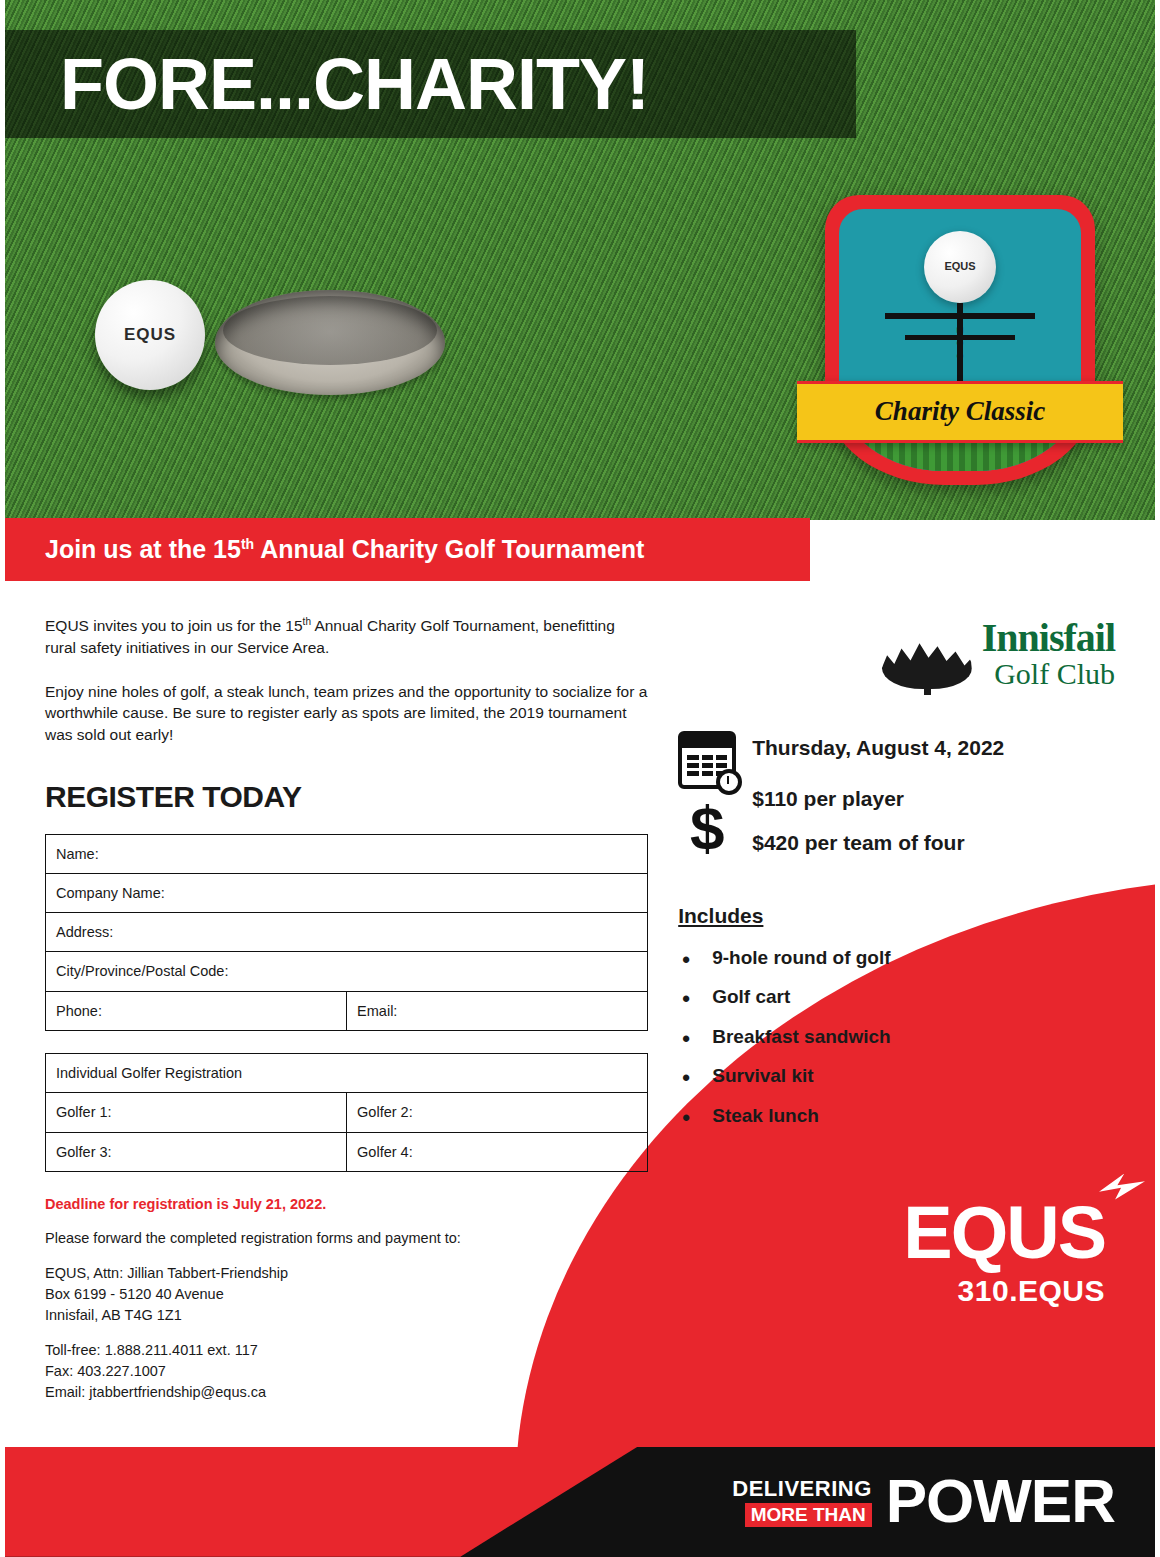FORE...CHARITY!
EQUS
EQUS
E C C
Charity Classic
Join us at the 15th Annual Charity Golf Tournament
EQUS invites you to join us for the 15th Annual Charity Golf Tournament, benefitting rural safety initiatives in our Service Area.
Enjoy nine holes of golf, a steak lunch, team prizes and the opportunity to socialize for a worthwhile cause. Be sure to register early as spots are limited, the 2019 tournament was sold out early!
REGISTER TODAY
| Name: |
| Company Name: |
| Address: |
| City/Province/Postal Code: |
| Phone: | Email: |
| Individual Golfer Registration |
| Golfer 1: | Golfer 2: |
| Golfer 3: | Golfer 4: |
Deadline for registration is July 21, 2022.
Please forward the completed registration forms and payment to:
EQUS, Attn: Jillian Tabbert-Friendship
Box 6199 - 5120 40 Avenue
Innisfail, AB T4G 1Z1
Toll-free: 1.888.211.4011 ext. 117
Fax: 403.227.1007
Email: jtabbertfriendship@equs.ca
Innisfail
Golf Club
$
Thursday, August 4, 2022
$110 per player
$420 per team of four
Includes
9-hole round of golf
Golf cart
Breakfast sandwich
Survival kit
Steak lunch
EQUS
310.EQUS
DELIVERING
MORE THAN
POWER